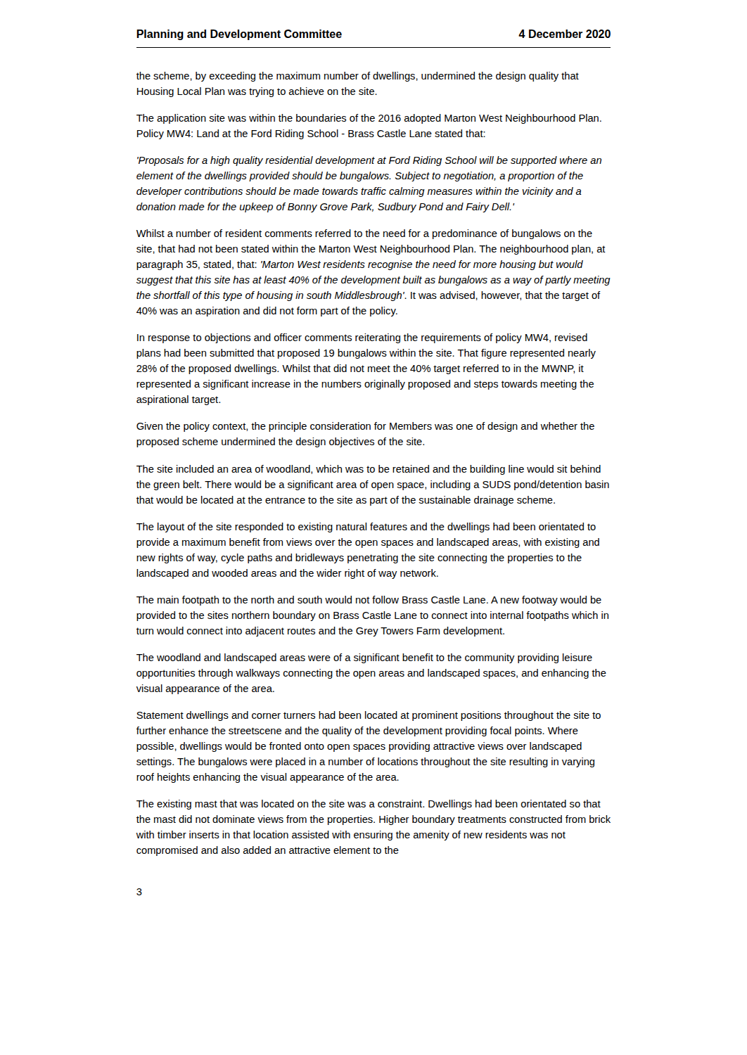Planning and Development Committee
4 December 2020
the scheme, by exceeding the maximum number of dwellings, undermined the design quality that Housing Local Plan was trying to achieve on the site.
The application site was within the boundaries of the 2016 adopted Marton West Neighbourhood Plan. Policy MW4: Land at the Ford Riding School - Brass Castle Lane stated that:
'Proposals for a high quality residential development at Ford Riding School will be supported where an element of the dwellings provided should be bungalows. Subject to negotiation, a proportion of the developer contributions should be made towards traffic calming measures within the vicinity and a donation made for the upkeep of Bonny Grove Park, Sudbury Pond and Fairy Dell.'
Whilst a number of resident comments referred to the need for a predominance of bungalows on the site, that had not been stated within the Marton West Neighbourhood Plan. The neighbourhood plan, at paragraph 35, stated, that: 'Marton West residents recognise the need for more housing but would suggest that this site has at least 40% of the development built as bungalows as a way of partly meeting the shortfall of this type of housing in south Middlesbrough'. It was advised, however, that the target of 40% was an aspiration and did not form part of the policy.
In response to objections and officer comments reiterating the requirements of policy MW4, revised plans had been submitted that proposed 19 bungalows within the site. That figure represented nearly 28% of the proposed dwellings. Whilst that did not meet the 40% target referred to in the MWNP, it represented a significant increase in the numbers originally proposed and steps towards meeting the aspirational target.
Given the policy context, the principle consideration for Members was one of design and whether the proposed scheme undermined the design objectives of the site.
The site included an area of woodland, which was to be retained and the building line would sit behind the green belt. There would be a significant area of open space, including a SUDS pond/detention basin that would be located at the entrance to the site as part of the sustainable drainage scheme.
The layout of the site responded to existing natural features and the dwellings had been orientated to provide a maximum benefit from views over the open spaces and landscaped areas, with existing and new rights of way, cycle paths and bridleways penetrating the site connecting the properties to the landscaped and wooded areas and the wider right of way network.
The main footpath to the north and south would not follow Brass Castle Lane. A new footway would be provided to the sites northern boundary on Brass Castle Lane to connect into internal footpaths which in turn would connect into adjacent routes and the Grey Towers Farm development.
The woodland and landscaped areas were of a significant benefit to the community providing leisure opportunities through walkways connecting the open areas and landscaped spaces, and enhancing the visual appearance of the area.
Statement dwellings and corner turners had been located at prominent positions throughout the site to further enhance the streetscene and the quality of the development providing focal points. Where possible, dwellings would be fronted onto open spaces providing attractive views over landscaped settings. The bungalows were placed in a number of locations throughout the site resulting in varying roof heights enhancing the visual appearance of the area.
The existing mast that was located on the site was a constraint. Dwellings had been orientated so that the mast did not dominate views from the properties. Higher boundary treatments constructed from brick with timber inserts in that location assisted with ensuring the amenity of new residents was not compromised and also added an attractive element to the
3